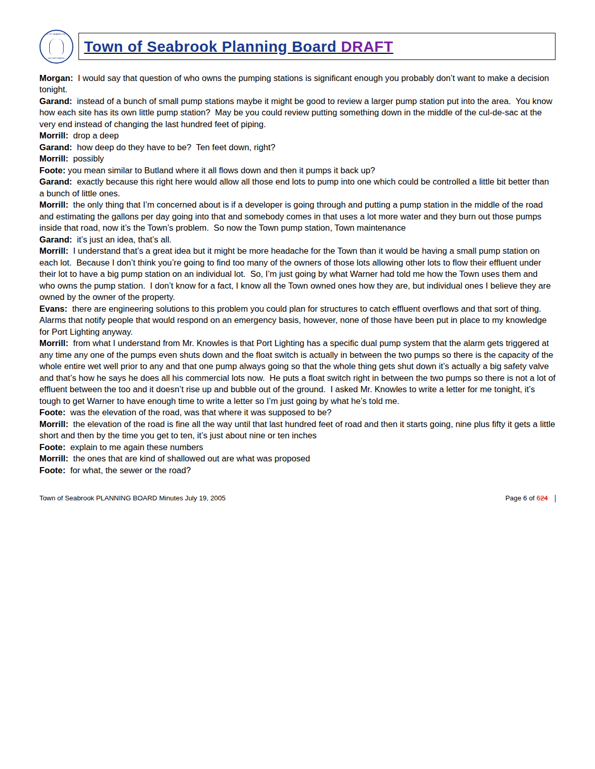Town of Seabrook Planning Board DRAFT
Morgan: I would say that question of who owns the pumping stations is significant enough you probably don’t want to make a decision tonight.
Garand: instead of a bunch of small pump stations maybe it might be good to review a larger pump station put into the area. You know how each site has its own little pump station? May be you could review putting something down in the middle of the cul-de-sac at the very end instead of changing the last hundred feet of piping.
Morrill: drop a deep
Garand: how deep do they have to be? Ten feet down, right?
Morrill: possibly
Foote: you mean similar to Butland where it all flows down and then it pumps it back up?
Garand: exactly because this right here would allow all those end lots to pump into one which could be controlled a little bit better than a bunch of little ones.
Morrill: the only thing that I’m concerned about is if a developer is going through and putting a pump station in the middle of the road and estimating the gallons per day going into that and somebody comes in that uses a lot more water and they burn out those pumps inside that road, now it’s the Town’s problem. So now the Town pump station, Town maintenance
Garand: it’s just an idea, that’s all.
Morrill: I understand that’s a great idea but it might be more headache for the Town than it would be having a small pump station on each lot. Because I don’t think you’re going to find too many of the owners of those lots allowing other lots to flow their effluent under their lot to have a big pump station on an individual lot. So, I’m just going by what Warner had told me how the Town uses them and who owns the pump station. I don’t know for a fact, I know all the Town owned ones how they are, but individual ones I believe they are owned by the owner of the property.
Evans: there are engineering solutions to this problem you could plan for structures to catch effluent overflows and that sort of thing. Alarms that notify people that would respond on an emergency basis, however, none of those have been put in place to my knowledge for Port Lighting anyway.
Morrill: from what I understand from Mr. Knowles is that Port Lighting has a specific dual pump system that the alarm gets triggered at any time any one of the pumps even shuts down and the float switch is actually in between the two pumps so there is the capacity of the whole entire wet well prior to any and that one pump always going so that the whole thing gets shut down it’s actually a big safety valve and that’s how he says he does all his commercial lots now. He puts a float switch right in between the two pumps so there is not a lot of effluent between the too and it doesn’t rise up and bubble out of the ground. I asked Mr. Knowles to write a letter for me tonight, it’s tough to get Warner to have enough time to write a letter so I’m just going by what he’s told me.
Foote: was the elevation of the road, was that where it was supposed to be?
Morrill: the elevation of the road is fine all the way until that last hundred feet of road and then it starts going, nine plus fifty it gets a little short and then by the time you get to ten, it’s just about nine or ten inches
Foote: explain to me again these numbers
Morrill: the ones that are kind of shallowed out are what was proposed
Foote: for what, the sewer or the road?
Town of Seabrook PLANNING BOARD Minutes July 19, 2005
Page 6 of 624